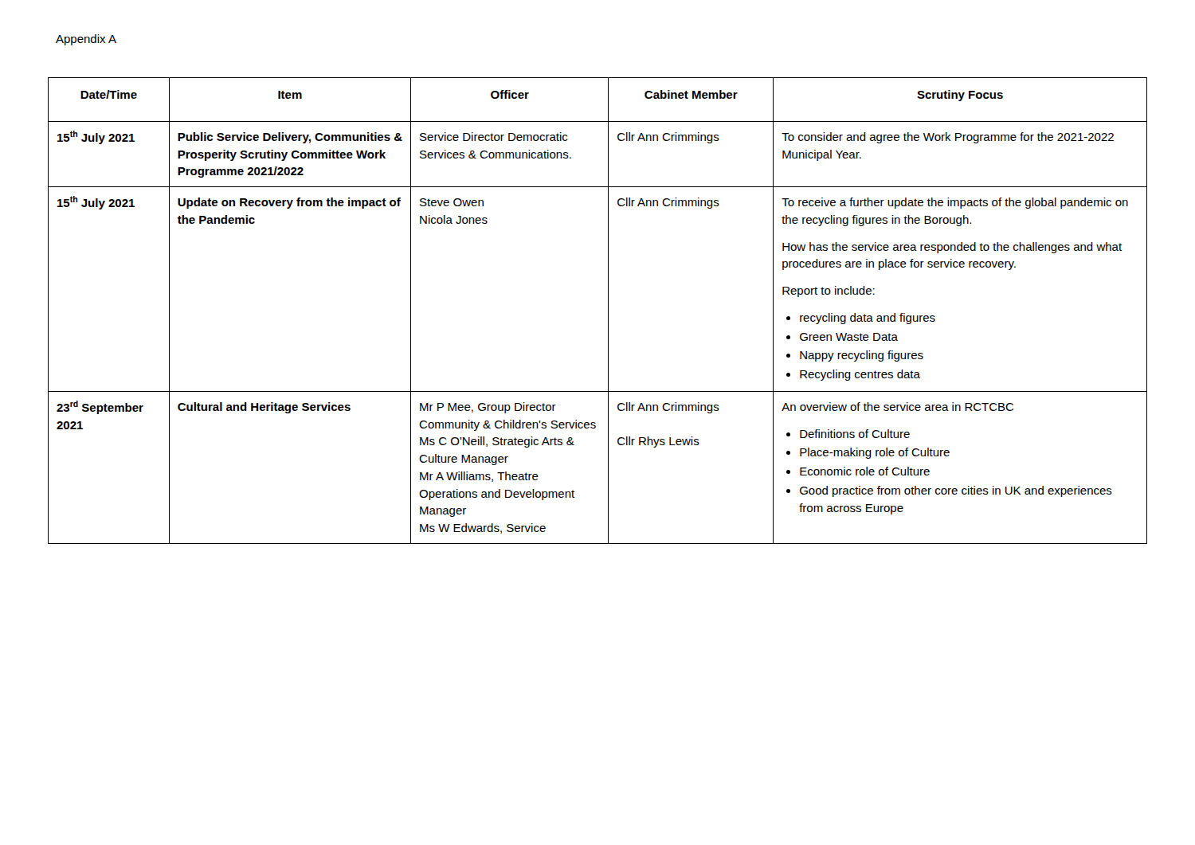Appendix A
| Date/Time | Item | Officer | Cabinet Member | Scrutiny Focus |
| --- | --- | --- | --- | --- |
| 15 th July 2021 | Public Service Delivery, Communities & Prosperity Scrutiny Committee Work Programme 2021/2022 | Service Director Democratic Services & Communications. | Cllr Ann Crimmings | To consider and agree the Work Programme for the 2021-2022 Municipal Year. |
| 15 th July 2021 | Update on Recovery from the impact of the Pandemic | Steve Owen Nicola Jones | Cllr Ann Crimmings | To receive a further update the impacts of the global pandemic on the recycling figures in the Borough. How has the service area responded to the challenges and what procedures are in place for service recovery. Report to include: recycling data and figures Green Waste Data Nappy recycling figures Recycling centres data |
| 23 rd September 2021 | Cultural and Heritage Services | Mr P Mee, Group Director Community & Children's Services Ms C O'Neill, Strategic Arts & Culture Manager Mr A Williams, Theatre Operations and Development Manager Ms W Edwards, Service | Cllr Ann Crimmings Cllr Rhys Lewis | An overview of the service area in RCTCBC Definitions of Culture Place-making role of Culture Economic role of Culture Good practice from other core cities in UK and experiences from across Europe |